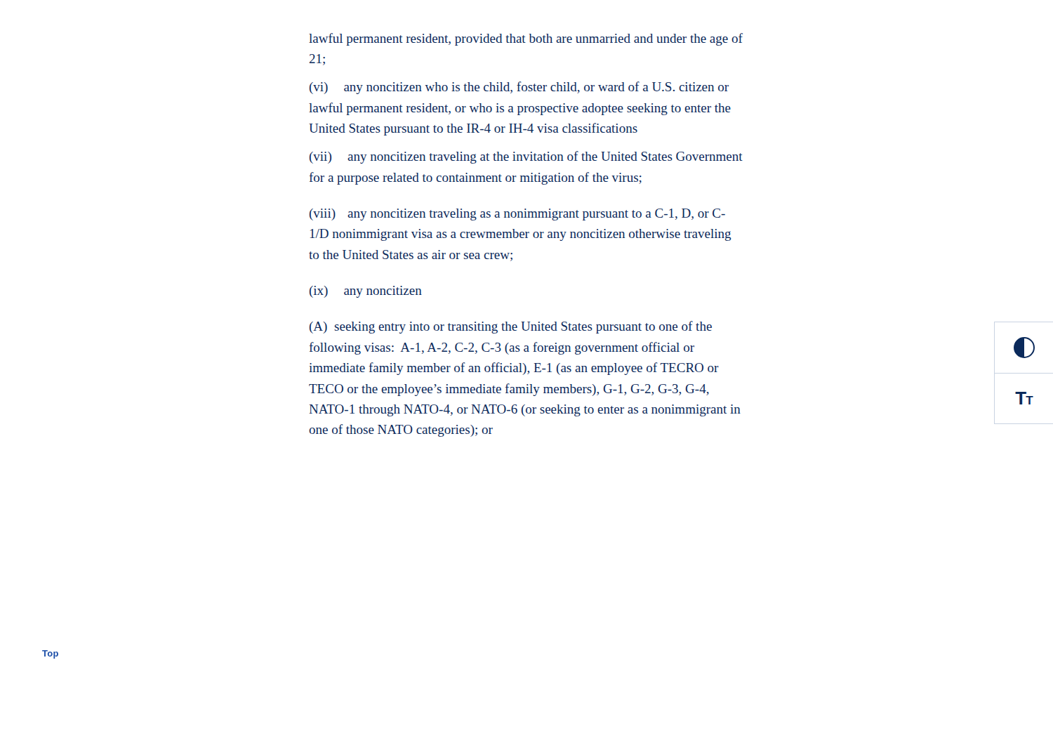lawful permanent resident, provided that both are unmarried and under the age of 21;
(vi) any noncitizen who is the child, foster child, or ward of a U.S. citizen or lawful permanent resident, or who is a prospective adoptee seeking to enter the United States pursuant to the IR-4 or IH-4 visa classifications
(vii) any noncitizen traveling at the invitation of the United States Government for a purpose related to containment or mitigation of the virus;
(viii) any noncitizen traveling as a nonimmigrant pursuant to a C-1, D, or C-1/D nonimmigrant visa as a crewmember or any noncitizen otherwise traveling to the United States as air or sea crew;
(ix) any noncitizen
(A) seeking entry into or transiting the United States pursuant to one of the following visas: A-1, A-2, C-2, C-3 (as a foreign government official or immediate family member of an official), E-1 (as an employee of TECRO or TECO or the employee’s immediate family members), G-1, G-2, G-3, G-4, NATO-1 through NATO-4, or NATO-6 (or seeking to enter as a nonimmigrant in one of those NATO categories); or
Top
TT